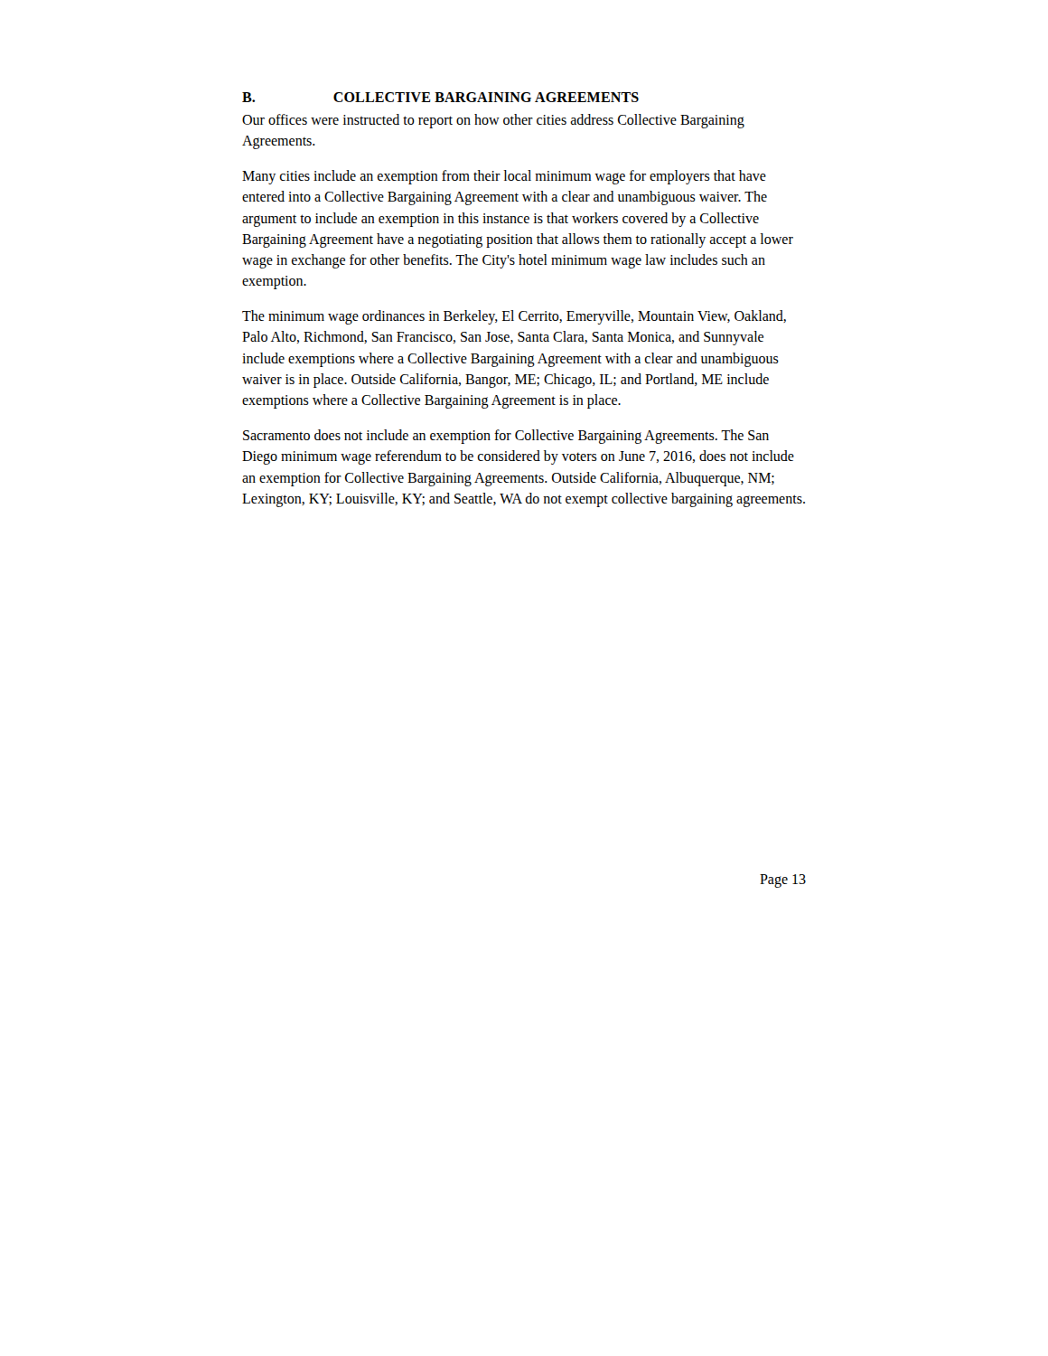B. Collective Bargaining Agreements
Our offices were instructed to report on how other cities address Collective Bargaining Agreements.
Many cities include an exemption from their local minimum wage for employers that have entered into a Collective Bargaining Agreement with a clear and unambiguous waiver. The argument to include an exemption in this instance is that workers covered by a Collective Bargaining Agreement have a negotiating position that allows them to rationally accept a lower wage in exchange for other benefits. The City's hotel minimum wage law includes such an exemption.
The minimum wage ordinances in Berkeley, El Cerrito, Emeryville, Mountain View, Oakland, Palo Alto, Richmond, San Francisco, San Jose, Santa Clara, Santa Monica, and Sunnyvale include exemptions where a Collective Bargaining Agreement with a clear and unambiguous waiver is in place. Outside California, Bangor, ME; Chicago, IL; and Portland, ME include exemptions where a Collective Bargaining Agreement is in place.
Sacramento does not include an exemption for Collective Bargaining Agreements. The San Diego minimum wage referendum to be considered by voters on June 7, 2016, does not include an exemption for Collective Bargaining Agreements. Outside California, Albuquerque, NM; Lexington, KY; Louisville, KY; and Seattle, WA do not exempt collective bargaining agreements.
Page 13